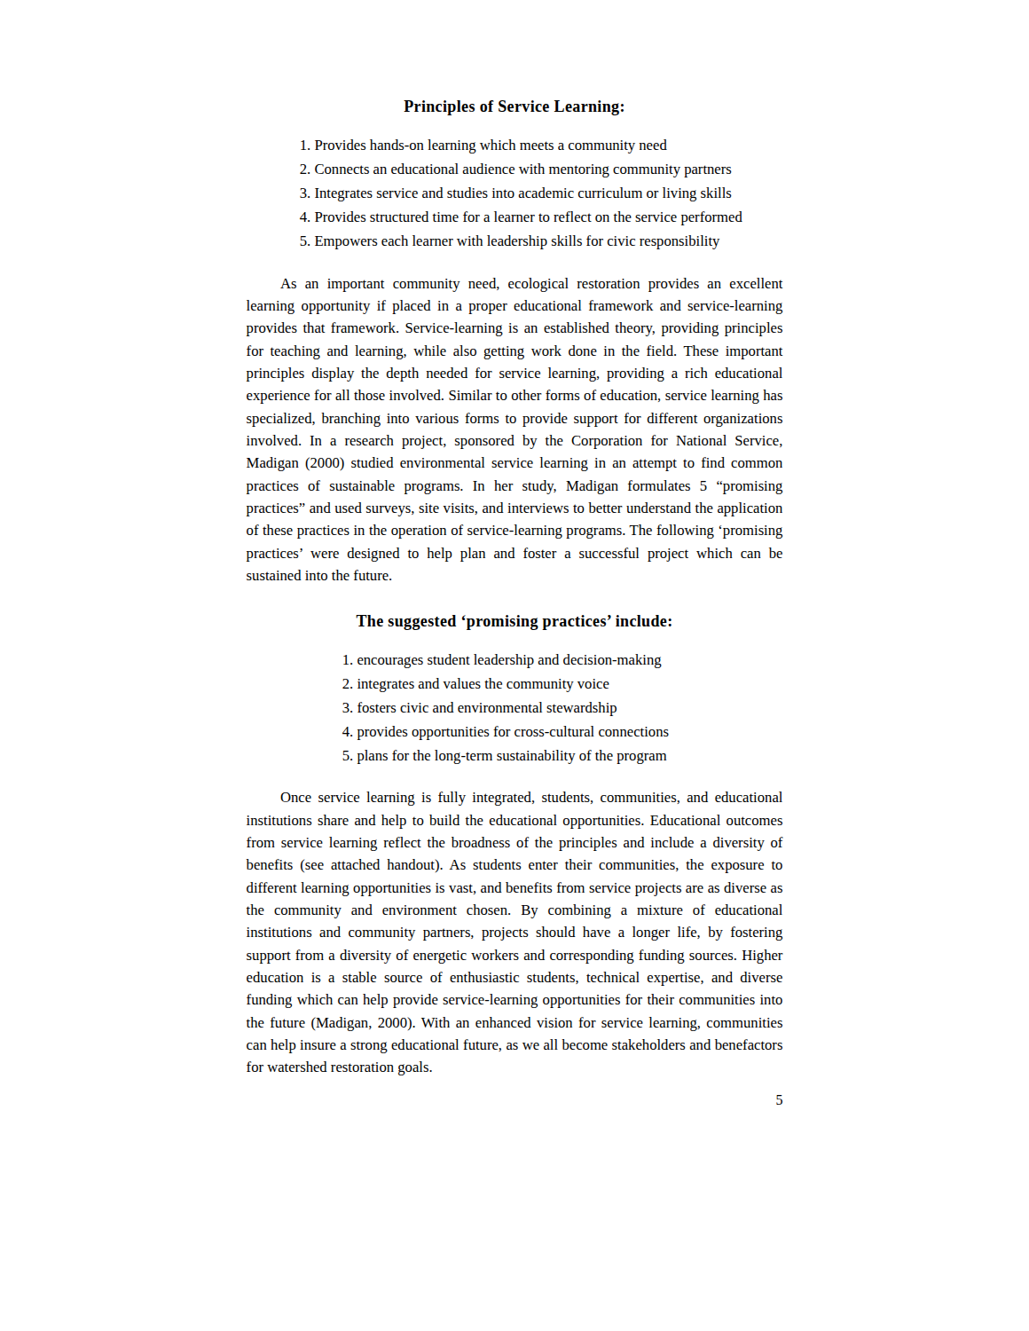Principles of Service Learning:
Provides hands-on learning which meets a community need
Connects an educational audience with mentoring community partners
Integrates service and studies into academic curriculum or living skills
Provides structured time for a learner to reflect on the service performed
Empowers each learner with leadership skills for civic responsibility
As an important community need, ecological restoration provides an excellent learning opportunity if placed in a proper educational framework and service-learning provides that framework. Service-learning is an established theory, providing principles for teaching and learning, while also getting work done in the field. These important principles display the depth needed for service learning, providing a rich educational experience for all those involved. Similar to other forms of education, service learning has specialized, branching into various forms to provide support for different organizations involved. In a research project, sponsored by the Corporation for National Service, Madigan (2000) studied environmental service learning in an attempt to find common practices of sustainable programs. In her study, Madigan formulates 5 “promising practices” and used surveys, site visits, and interviews to better understand the application of these practices in the operation of service-learning programs. The following ‘promising practices’ were designed to help plan and foster a successful project which can be sustained into the future.
The suggested ‘promising practices’ include:
encourages student leadership and decision-making
integrates and values the community voice
fosters civic and environmental stewardship
provides opportunities for cross-cultural connections
plans for the long-term sustainability of the program
Once service learning is fully integrated, students, communities, and educational institutions share and help to build the educational opportunities. Educational outcomes from service learning reflect the broadness of the principles and include a diversity of benefits (see attached handout). As students enter their communities, the exposure to different learning opportunities is vast, and benefits from service projects are as diverse as the community and environment chosen. By combining a mixture of educational institutions and community partners, projects should have a longer life, by fostering support from a diversity of energetic workers and corresponding funding sources. Higher education is a stable source of enthusiastic students, technical expertise, and diverse funding which can help provide service-learning opportunities for their communities into the future (Madigan, 2000). With an enhanced vision for service learning, communities can help insure a strong educational future, as we all become stakeholders and benefactors for watershed restoration goals.
5